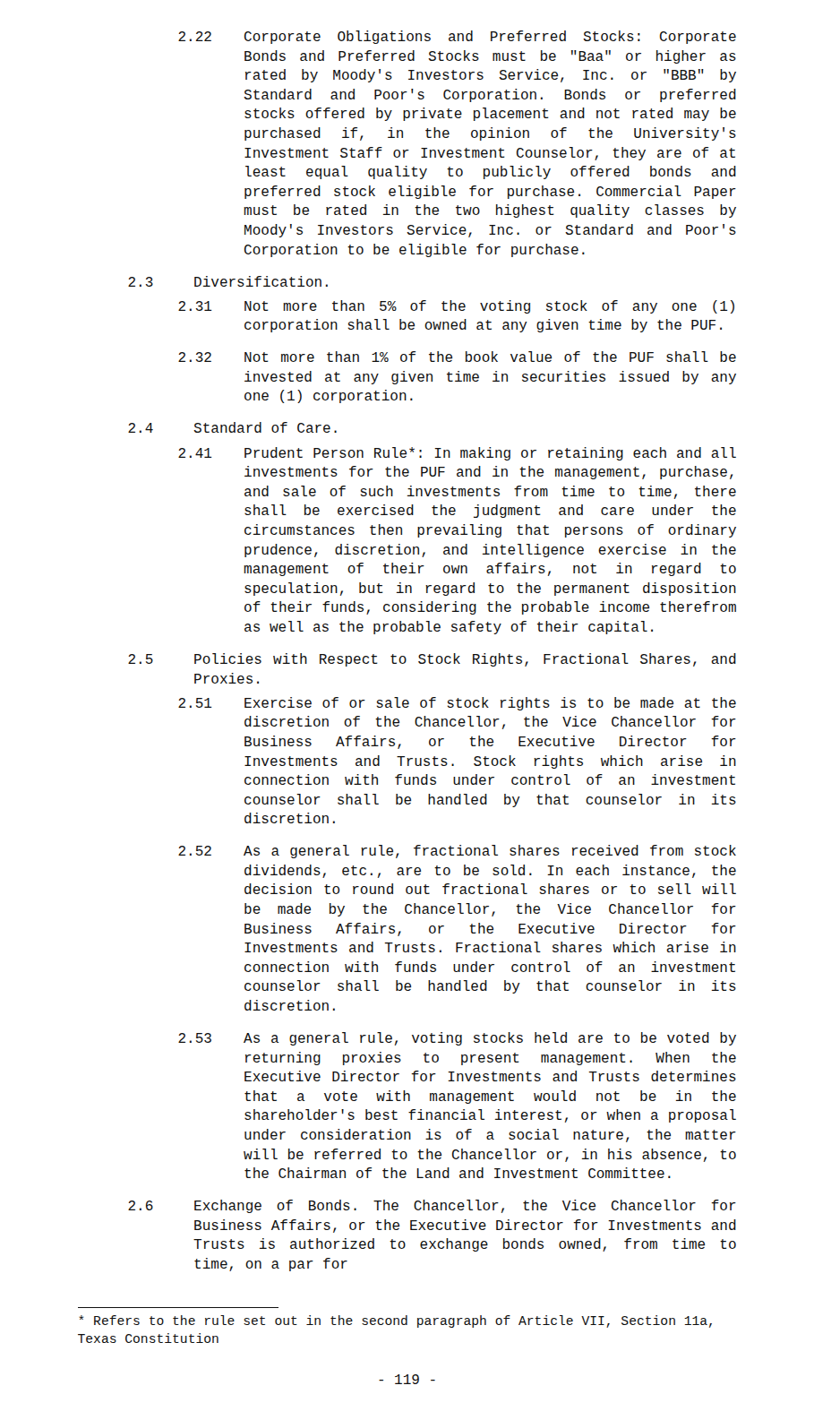2.22
Corporate Obligations and Preferred Stocks: Corporate Bonds and Preferred Stocks must be "Baa" or higher as rated by Moody's Investors Service, Inc. or "BBB" by Standard and Poor's Corporation. Bonds or preferred stocks offered by private placement and not rated may be purchased if, in the opinion of the University's Investment Staff or Investment Counselor, they are of at least equal quality to publicly offered bonds and preferred stock eligible for purchase. Commercial Paper must be rated in the two highest quality classes by Moody's Investors Service, Inc. or Standard and Poor's Corporation to be eligible for purchase.
2.3
Diversification.
2.31
Not more than 5% of the voting stock of any one (1) corporation shall be owned at any given time by the PUF.
2.32
Not more than 1% of the book value of the PUF shall be invested at any given time in securities issued by any one (1) corporation.
2.4
Standard of Care.
2.41
Prudent Person Rule*: In making or retaining each and all investments for the PUF and in the management, purchase, and sale of such investments from time to time, there shall be exercised the judgment and care under the circumstances then prevailing that persons of ordinary prudence, discretion, and intelligence exercise in the management of their own affairs, not in regard to speculation, but in regard to the permanent disposition of their funds, considering the probable income therefrom as well as the probable safety of their capital.
2.5
Policies with Respect to Stock Rights, Fractional Shares, and Proxies.
2.51
Exercise of or sale of stock rights is to be made at the discretion of the Chancellor, the Vice Chancellor for Business Affairs, or the Executive Director for Investments and Trusts. Stock rights which arise in connection with funds under control of an investment counselor shall be handled by that counselor in its discretion.
2.52
As a general rule, fractional shares received from stock dividends, etc., are to be sold. In each instance, the decision to round out fractional shares or to sell will be made by the Chancellor, the Vice Chancellor for Business Affairs, or the Executive Director for Investments and Trusts. Fractional shares which arise in connection with funds under control of an investment counselor shall be handled by that counselor in its discretion.
2.53
As a general rule, voting stocks held are to be voted by returning proxies to present management. When the Executive Director for Investments and Trusts determines that a vote with management would not be in the shareholder's best financial interest, or when a proposal under consideration is of a social nature, the matter will be referred to the Chancellor or, in his absence, to the Chairman of the Land and Investment Committee.
2.6
Exchange of Bonds. The Chancellor, the Vice Chancellor for Business Affairs, or the Executive Director for Investments and Trusts is authorized to exchange bonds owned, from time to time, on a par for
* Refers to the rule set out in the second paragraph of Article VII, Section 11a, Texas Constitution
- 119 -